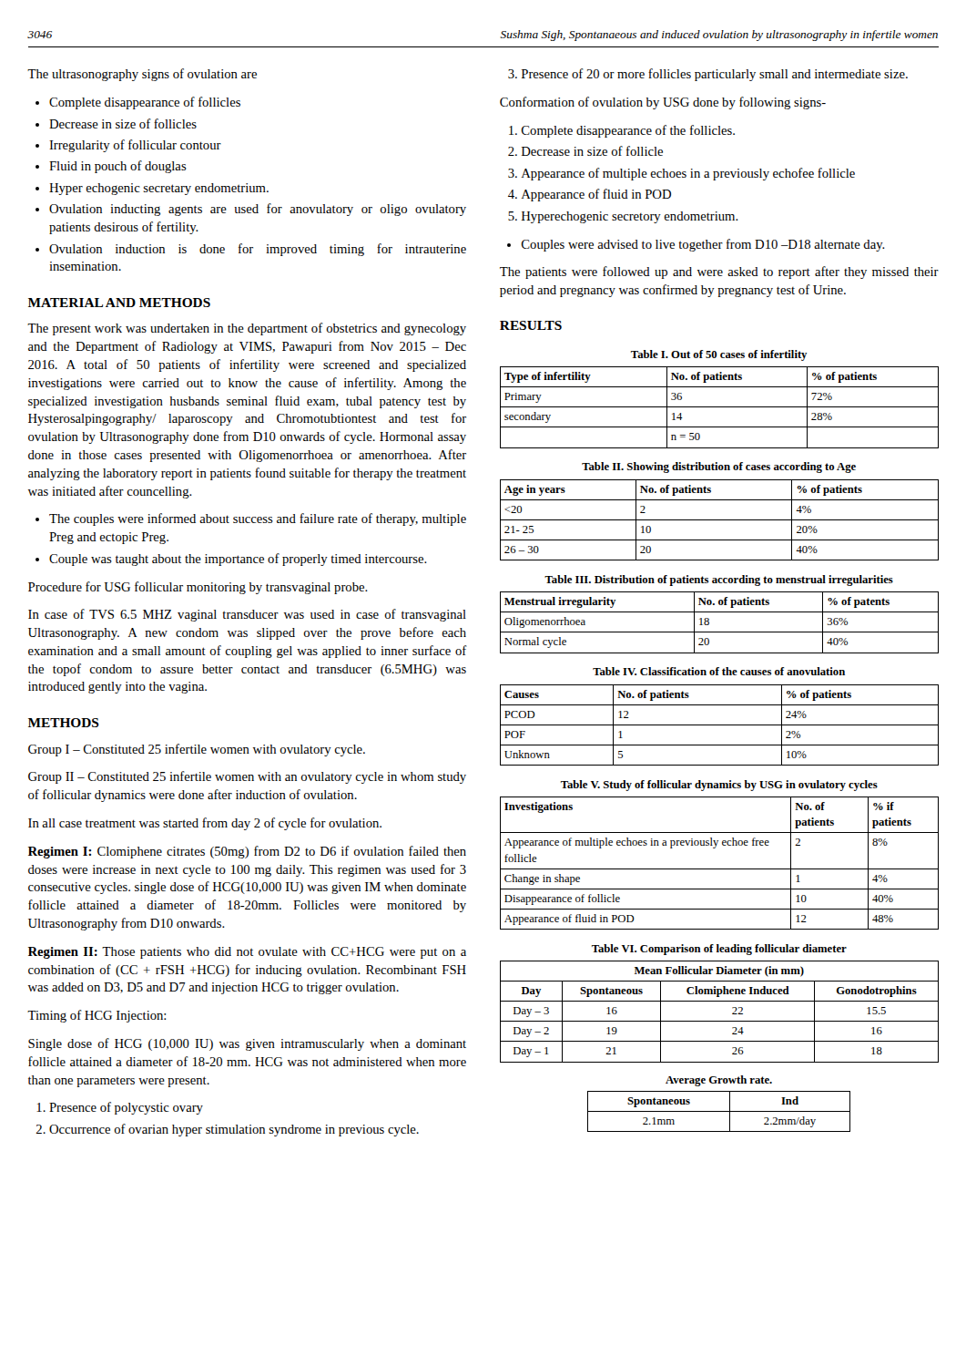3046 Sushma Sigh, Spontanaeous and induced ovulation by ultrasonography in infertile women
The ultrasonography signs of ovulation are
Complete disappearance of follicles
Decrease in size of follicles
Irregularity of follicular contour
Fluid in pouch of douglas
Hyper echogenic secretary endometrium.
Ovulation inducting agents are used for anovulatory or oligo ovulatory patients desirous of fertility.
Ovulation induction is done for improved timing for intrauterine insemination.
MATERIAL AND METHODS
The present work was undertaken in the department of obstetrics and gynecology and the Department of Radiology at VIMS, Pawapuri from Nov 2015 – Dec 2016. A total of 50 patients of infertility were screened and specialized investigations were carried out to know the cause of infertility. Among the specialized investigation husbands seminal fluid exam, tubal patency test by Hysterosalpingography/ laparoscopy and Chromotubtiontest and test for ovulation by Ultrasonography done from D10 onwards of cycle. Hormonal assay done in those cases presented with Oligomenorrhoea or amenorrhoea. After analyzing the laboratory report in patients found suitable for therapy the treatment was initiated after councelling.
The couples were informed about success and failure rate of therapy, multiple Preg and ectopic Preg.
Couple was taught about the importance of properly timed intercourse.
Procedure for USG follicular monitoring by transvaginal probe.
In case of TVS 6.5 MHZ vaginal transducer was used in case of transvaginal Ultrasonography. A new condom was slipped over the prove before each examination and a small amount of coupling gel was applied to inner surface of the topof condom to assure better contact and transducer (6.5MHG) was introduced gently into the vagina.
METHODS
Group I – Constituted 25 infertile women with ovulatory cycle.
Group II – Constituted 25 infertile women with an ovulatory cycle in whom study of follicular dynamics were done after induction of ovulation.
In all case treatment was started from day 2 of cycle for ovulation.
Regimen I: Clomiphene citrates (50mg) from D2 to D6 if ovulation failed then doses were increase in next cycle to 100 mg daily. This regimen was used for 3 consecutive cycles. single dose of HCG(10,000 IU) was given IM when dominate follicle attained a diameter of 18-20mm. Follicles were monitored by Ultrasonography from D10 onwards.
Regimen II: Those patients who did not ovulate with CC+HCG were put on a combination of (CC + rFSH +HCG) for inducing ovulation. Recombinant FSH was added on D3, D5 and D7 and injection HCG to trigger ovulation.
Timing of HCG Injection:
Single dose of HCG (10,000 IU) was given intramuscularly when a dominant follicle attained a diameter of 18-20 mm. HCG was not administered when more than one parameters were present.
Presence of polycystic ovary
Occurrence of ovarian hyper stimulation syndrome in previous cycle.
Presence of 20 or more follicles particularly small and intermediate size.
Conformation of ovulation by USG done by following signs-
Complete disappearance of the follicles.
Decrease in size of follicle
Appearance of multiple echoes in a previously echofee follicle
Appearance of fluid in POD
Hyperechogenic secretory endometrium.
Couples were advised to live together from D10 –D18 alternate day.
The patients were followed up and were asked to report after they missed their period and pregnancy was confirmed by pregnancy test of Urine.
RESULTS
Table I. Out of 50 cases of infertility
| Type of infertility | No. of patients | % of patients |
| --- | --- | --- |
| Primary | 36 | 72% |
| secondary | 14 | 28% |
| | n = 50 | |
Table II. Showing distribution of cases according to Age
| Age in years | No. of patients | % of patients |
| --- | --- | --- |
| <20 | 2 | 4% |
| 21- 25 | 10 | 20% |
| 26 – 30 | 20 | 40% |
Table III. Distribution of patients according to menstrual irregularities
| Menstrual irregularity | No. of patients | % of patents |
| --- | --- | --- |
| Oligomenorrhoea | 18 | 36% |
| Normal cycle | 20 | 40% |
Table IV. Classification of the causes of anovulation
| Causes | No. of patients | % of patients |
| --- | --- | --- |
| PCOD | 12 | 24% |
| POF | 1 | 2% |
| Unknown | 5 | 10% |
Table V. Study of follicular dynamics by USG in ovulatory cycles
| Investigations | No. of patients | % if patients |
| --- | --- | --- |
| Appearance of multiple echoes in a previously echoe free follicle | 2 | 8% |
| Change in shape | 1 | 4% |
| Disappearance of follicle | 10 | 40% |
| Appearance of fluid in POD | 12 | 48% |
Table VI. Comparison of leading follicular diameter
| Mean Follicular Diameter (in mm) |
| --- |
| Day | Spontaneous | Clomiphene Induced | Gonodotrophins |
| Day – 3 | 16 | 22 | 15.5 |
| Day – 2 | 19 | 24 | 16 |
| Day – 1 | 21 | 26 | 18 |
Average Growth rate.
| Spontaneous | Ind |
| --- | --- |
| 2.1mm | 2.2mm/day |